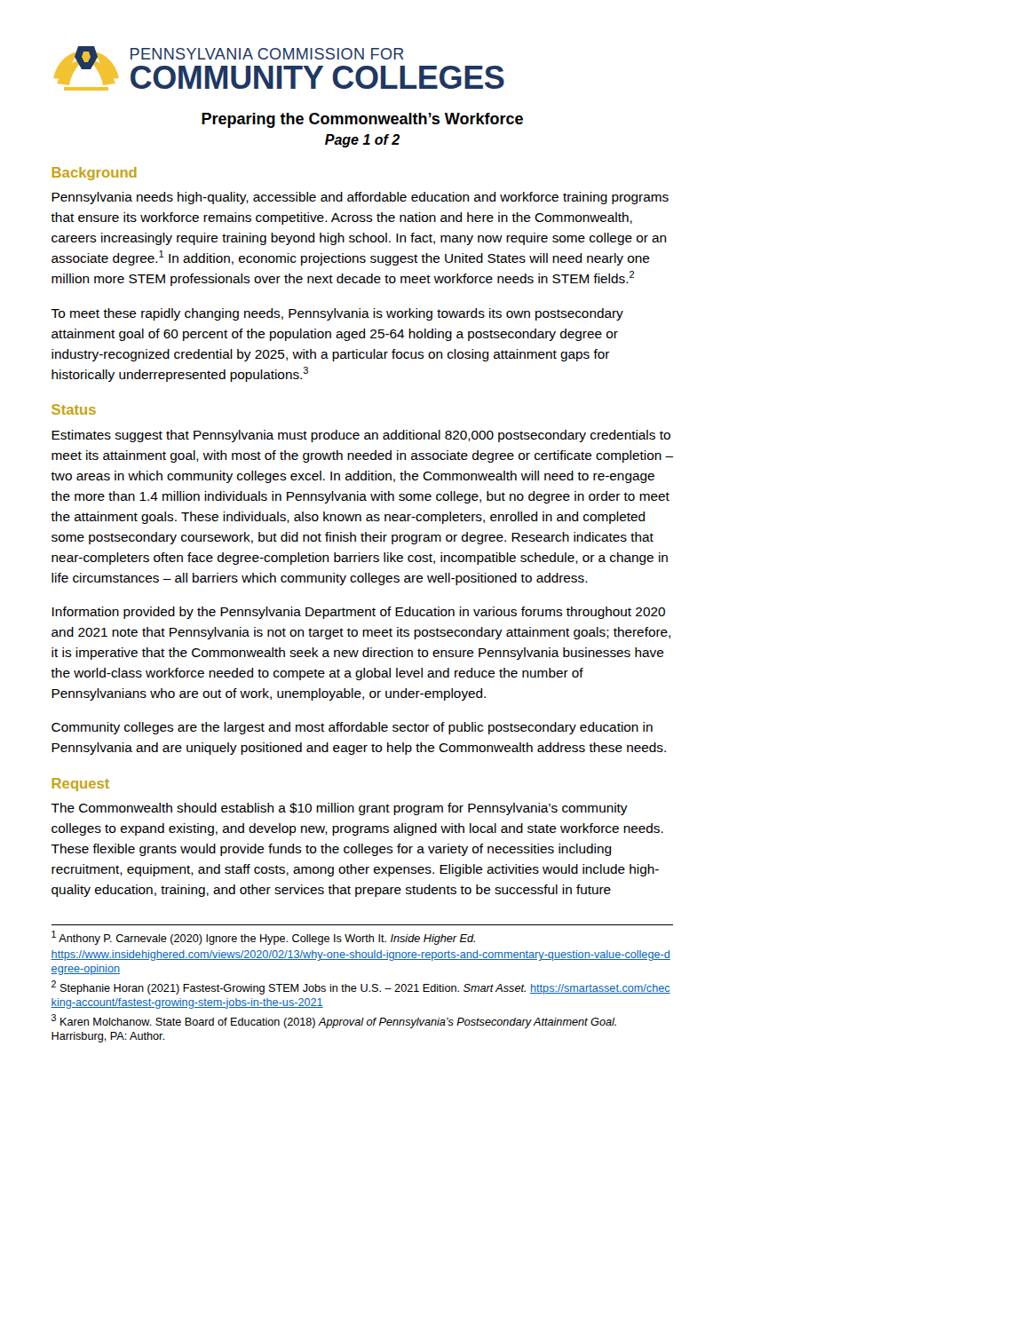PENNSYLVANIA COMMISSION FOR
COMMUNITY COLLEGES
Preparing the Commonwealth’s Workforce
Page 1 of 2
Background
Pennsylvania needs high-quality, accessible and affordable education and workforce training programs that ensure its workforce remains competitive. Across the nation and here in the Commonwealth, careers increasingly require training beyond high school. In fact, many now require some college or an associate degree.1 In addition, economic projections suggest the United States will need nearly one million more STEM professionals over the next decade to meet workforce needs in STEM fields.2
To meet these rapidly changing needs, Pennsylvania is working towards its own postsecondary attainment goal of 60 percent of the population aged 25-64 holding a postsecondary degree or industry-recognized credential by 2025, with a particular focus on closing attainment gaps for historically underrepresented populations.3
Status
Estimates suggest that Pennsylvania must produce an additional 820,000 postsecondary credentials to meet its attainment goal, with most of the growth needed in associate degree or certificate completion – two areas in which community colleges excel. In addition, the Commonwealth will need to re-engage the more than 1.4 million individuals in Pennsylvania with some college, but no degree in order to meet the attainment goals. These individuals, also known as near-completers, enrolled in and completed some postsecondary coursework, but did not finish their program or degree. Research indicates that near-completers often face degree-completion barriers like cost, incompatible schedule, or a change in life circumstances – all barriers which community colleges are well-positioned to address.
Information provided by the Pennsylvania Department of Education in various forums throughout 2020 and 2021 note that Pennsylvania is not on target to meet its postsecondary attainment goals; therefore, it is imperative that the Commonwealth seek a new direction to ensure Pennsylvania businesses have the world-class workforce needed to compete at a global level and reduce the number of Pennsylvanians who are out of work, unemployable, or under-employed.
Community colleges are the largest and most affordable sector of public postsecondary education in Pennsylvania and are uniquely positioned and eager to help the Commonwealth address these needs.
Request
The Commonwealth should establish a $10 million grant program for Pennsylvania’s community colleges to expand existing, and develop new, programs aligned with local and state workforce needs. These flexible grants would provide funds to the colleges for a variety of necessities including recruitment, equipment, and staff costs, among other expenses. Eligible activities would include high-quality education, training, and other services that prepare students to be successful in future
1 Anthony P. Carnevale (2020) Ignore the Hype. College Is Worth It. Inside Higher Ed.
https://www.insidehighered.com/views/2020/02/13/why-one-should-ignore-reports-and-commentary-question-value-college-degree-opinion
2 Stephanie Horan (2021) Fastest-Growing STEM Jobs in the U.S. – 2021 Edition. Smart Asset. https://smartasset.com/checking-account/fastest-growing-stem-jobs-in-the-us-2021
3 Karen Molchanow. State Board of Education (2018) Approval of Pennsylvania’s Postsecondary Attainment Goal. Harrisburg, PA: Author.